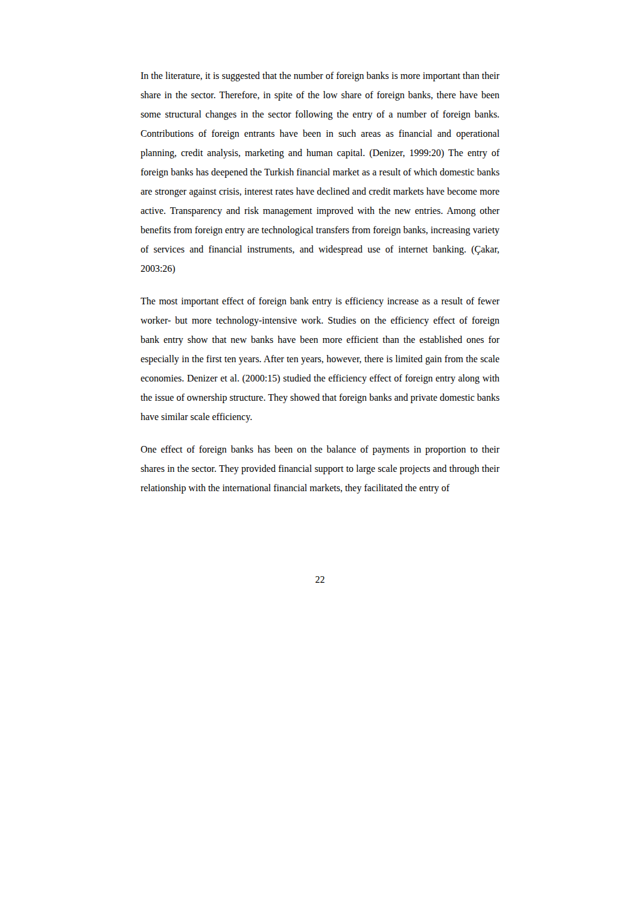In the literature, it is suggested that the number of foreign banks is more important than their share in the sector. Therefore, in spite of the low share of foreign banks, there have been some structural changes in the sector following the entry of a number of foreign banks. Contributions of foreign entrants have been in such areas as financial and operational planning, credit analysis, marketing and human capital. (Denizer, 1999:20) The entry of foreign banks has deepened the Turkish financial market as a result of which domestic banks are stronger against crisis, interest rates have declined and credit markets have become more active. Transparency and risk management improved with the new entries. Among other benefits from foreign entry are technological transfers from foreign banks, increasing variety of services and financial instruments, and widespread use of internet banking. (Çakar, 2003:26)
The most important effect of foreign bank entry is efficiency increase as a result of fewer worker- but more technology-intensive work. Studies on the efficiency effect of foreign bank entry show that new banks have been more efficient than the established ones for especially in the first ten years. After ten years, however, there is limited gain from the scale economies. Denizer et al. (2000:15) studied the efficiency effect of foreign entry along with the issue of ownership structure. They showed that foreign banks and private domestic banks have similar scale efficiency.
One effect of foreign banks has been on the balance of payments in proportion to their shares in the sector. They provided financial support to large scale projects and through their relationship with the international financial markets, they facilitated the entry of
22